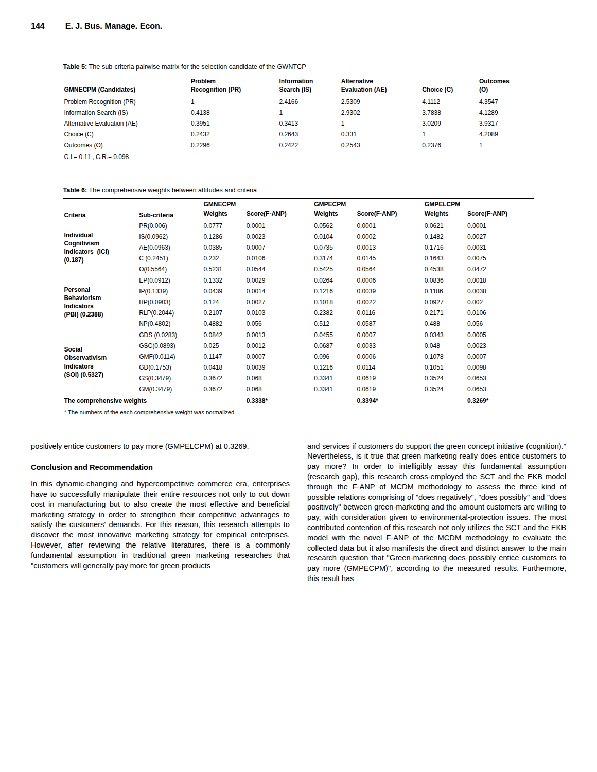144 E. J. Bus. Manage. Econ.
Table 5: The sub-criteria pairwise matrix for the selection candidate of the GWNTCP
| GMNECPM (Candidates) | Problem Recognition (PR) | Information Search (IS) | Alternative Evaluation (AE) | Choice (C) | Outcomes (O) |
| --- | --- | --- | --- | --- | --- |
| Problem Recognition (PR) | 1 | 2.4166 | 2.5309 | 4.1112 | 4.3547 |
| Information Search (IS) | 0.4138 | 1 | 2.9302 | 3.7838 | 4.1289 |
| Alternative Evaluation (AE) | 0.3951 | 0.3413 | 1 | 3.0209 | 3.9317 |
| Choice (C) | 0.2432 | 0.2643 | 0.331 | 1 | 4.2089 |
| Outcomes (O) | 0.2296 | 0.2422 | 0.2543 | 0.2376 | 1 |
| C.I.= 0.11 , C.R.= 0.098 |
Table 6: The comprehensive weights between attitudes and criteria
| Criteria | Sub-criteria | GMNECPM | GMPECPM | GMPELCPM |
| --- | --- | --- | --- | --- |
| Weights | Score(F-ANP) | Weights | Score(F-ANP) | Weights | Score(F-ANP) |
| Individual Cognitivism Indicators (ICI) (0.187) | PR(0.006) | 0.0777 | 0.0001 | 0.0562 | 0.0001 | 0.0621 | 0.0001 |
| IS(0.0962) | 0.1286 | 0.0023 | 0.0104 | 0.0002 | 0.1482 | 0.0027 |
| AE(0.0963) | 0.0385 | 0.0007 | 0.0735 | 0.0013 | 0.1716 | 0.0031 |
| C (0.2451) | 0.232 | 0.0106 | 0.3174 | 0.0145 | 0.1643 | 0.0075 |
| O(0.5564) | 0.5231 | 0.0544 | 0.5425 | 0.0564 | 0.4538 | 0.0472 |
| Personal Behaviorism Indicators (PBI) (0.2388) | EP(0.0912) | 0.1332 | 0.0029 | 0.0264 | 0.0006 | 0.0836 | 0.0018 |
| IP(0.1339) | 0.0439 | 0.0014 | 0.1216 | 0.0039 | 0.1186 | 0.0038 |
| RP(0.0903) | 0.124 | 0.0027 | 0.1018 | 0.0022 | 0.0927 | 0.002 |
| RLP(0.2044) | 0.2107 | 0.0103 | 0.2382 | 0.0116 | 0.2171 | 0.0106 |
| NP(0.4802) | 0.4882 | 0.056 | 0.512 | 0.0587 | 0.488 | 0.056 |
| Social Observativism Indicators (SOI) (0.5327) | GDS (0.0283) | 0.0842 | 0.0013 | 0.0455 | 0.0007 | 0.0343 | 0.0005 |
| GSC(0.0893) | 0.025 | 0.0012 | 0.0687 | 0.0033 | 0.048 | 0.0023 |
| GMF(0.0114) | 0.1147 | 0.0007 | 0.096 | 0.0006 | 0.1078 | 0.0007 |
| GD(0.1753) | 0.0418 | 0.0039 | 0.1216 | 0.0114 | 0.1051 | 0.0098 |
| GS(0.3479) | 0.3672 | 0.068 | 0.3341 | 0.0619 | 0.3524 | 0.0653 |
| GM(0.3479) | 0.3672 | 0.068 | 0.3341 | 0.0619 | 0.3524 | 0.0653 |
| The comprehensive weights | | 0.3338* | | 0.3394* | | 0.3269* |
| * The numbers of the each comprehensive weight was normalized. |
positively entice customers to pay more (GMPELCPM) at 0.3269.
Conclusion and Recommendation
In this dynamic-changing and hypercompetitive commerce era, enterprises have to successfully manipulate their entire resources not only to cut down cost in manufacturing but to also create the most effective and beneficial marketing strategy in order to strengthen their competitive advantages to satisfy the customers' demands. For this reason, this research attempts to discover the most innovative marketing strategy for empirical enterprises. However, after reviewing the relative literatures, there is a commonly fundamental assumption in traditional green marketing researches that "customers will generally pay more for green products
and services if customers do support the green concept initiative (cognition)." Nevertheless, is it true that green marketing really does entice customers to pay more? In order to intelligibly assay this fundamental assumption (research gap), this research cross-employed the SCT and the EKB model through the F-ANP of MCDM methodology to assess the three kind of possible relations comprising of "does negatively", "does possibly" and "does positively" between green-marketing and the amount customers are willing to pay, with consideration given to environmental-protection issues. The most contributed contention of this research not only utilizes the SCT and the EKB model with the novel F-ANP of the MCDM methodology to evaluate the collected data but it also manifests the direct and distinct answer to the main research question that "Green-marketing does possibly entice customers to pay more (GMPECPM)", according to the measured results. Furthermore, this result has